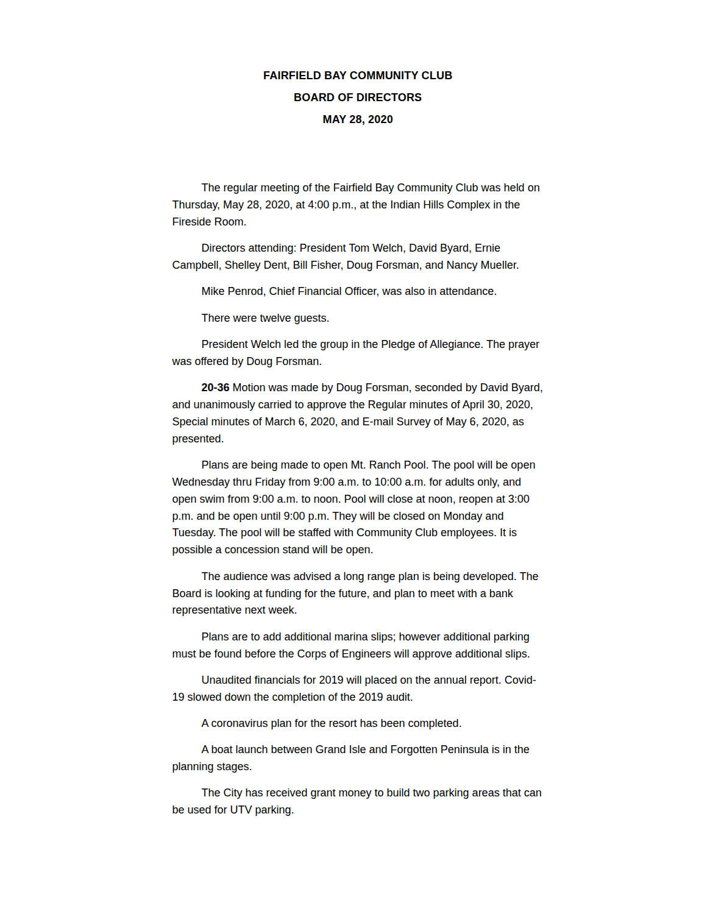FAIRFIELD BAY COMMUNITY CLUB
BOARD OF DIRECTORS
MAY 28, 2020
The regular meeting of the Fairfield Bay Community Club was held on Thursday, May 28, 2020, at 4:00 p.m., at the Indian Hills Complex in the Fireside Room.
Directors attending: President Tom Welch, David Byard, Ernie Campbell, Shelley Dent, Bill Fisher, Doug Forsman, and Nancy Mueller.
Mike Penrod, Chief Financial Officer, was also in attendance.
There were twelve guests.
President Welch led the group in the Pledge of Allegiance. The prayer was offered by Doug Forsman.
20-36 Motion was made by Doug Forsman, seconded by David Byard, and unanimously carried to approve the Regular minutes of April 30, 2020, Special minutes of March 6, 2020, and E-mail Survey of May 6, 2020, as presented.
Plans are being made to open Mt. Ranch Pool. The pool will be open Wednesday thru Friday from 9:00 a.m. to 10:00 a.m. for adults only, and open swim from 9:00 a.m. to noon. Pool will close at noon, reopen at 3:00 p.m. and be open until 9:00 p.m. They will be closed on Monday and Tuesday. The pool will be staffed with Community Club employees. It is possible a concession stand will be open.
The audience was advised a long range plan is being developed. The Board is looking at funding for the future, and plan to meet with a bank representative next week.
Plans are to add additional marina slips; however additional parking must be found before the Corps of Engineers will approve additional slips.
Unaudited financials for 2019 will placed on the annual report. Covid-19 slowed down the completion of the 2019 audit.
A coronavirus plan for the resort has been completed.
A boat launch between Grand Isle and Forgotten Peninsula is in the planning stages.
The City has received grant money to build two parking areas that can be used for UTV parking.